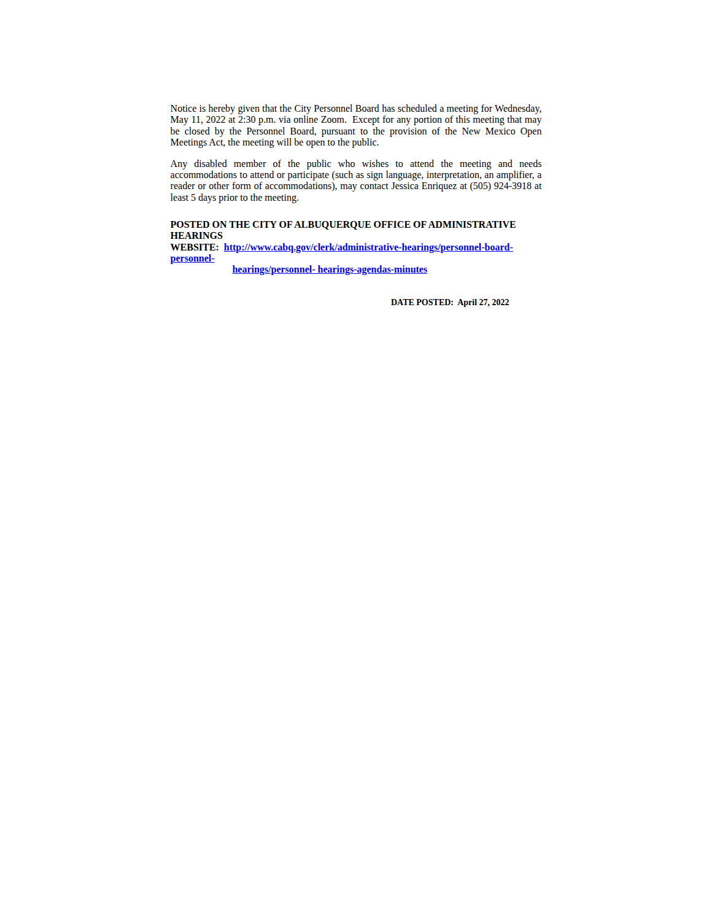Notice is hereby given that the City Personnel Board has scheduled a meeting for Wednesday, May 11, 2022 at 2:30 p.m. via online Zoom. Except for any portion of this meeting that may be closed by the Personnel Board, pursuant to the provision of the New Mexico Open Meetings Act, the meeting will be open to the public.
Any disabled member of the public who wishes to attend the meeting and needs accommodations to attend or participate (such as sign language, interpretation, an amplifier, a reader or other form of accommodations), may contact Jessica Enriquez at (505) 924-3918 at least 5 days prior to the meeting.
POSTED ON THE CITY OF ALBUQUERQUE OFFICE OF ADMINISTRATIVE HEARINGS
WEBSITE: http://www.cabq.gov/clerk/administrative-hearings/personnel-board-personnel-hearings/personnel- hearings-agendas-minutes
DATE POSTED: April 27, 2022